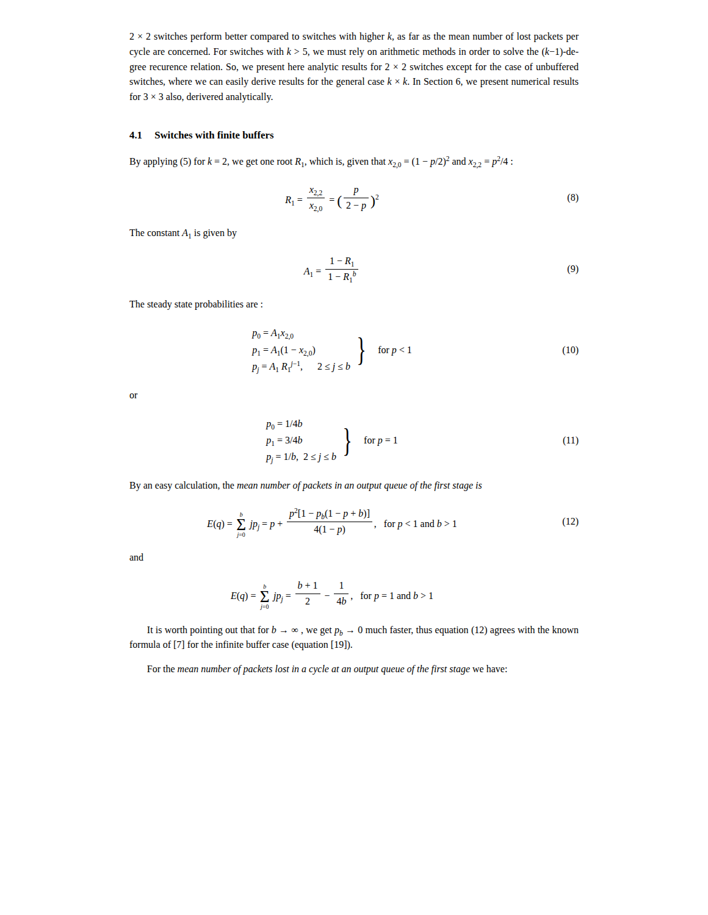2 × 2 switches perform better compared to switches with higher k, as far as the mean number of lost packets per cycle are concerned. For switches with k > 5, we must rely on arithmetic methods in order to solve the (k−1)-degree recurence relation. So, we present here analytic results for 2 × 2 switches except for the case of unbuffered switches, where we can easily derive results for the general case k × k. In Section 6, we present numerical results for 3 × 3 also, derivered analytically.
4.1 Switches with finite buffers
By applying (5) for k = 2, we get one root R1, which is, given that x2,0 = (1 − p/2)2 and x2,2 = p2/4 :
R1 = x2,2 x2,0 = (p 2 − p)2
(8)
The constant A1 is given by
A1 = 1 − R11 − R1b
(9)
The steady state probabilities are :
p0 = A1x2,0
p1 = A1(1 − x2,0)
pj = A1 R1j−1, 2 ≤ j ≤ b
} for p < 1
(10)
or
p0 = 1/4b
p1 = 3/4b
pj = 1/b, 2 ≤ j ≤ b
} for p = 1
(11)
By an easy calculation, the mean number of packets in an output queue of the first stage is
E(q) = bΣj=0 jpj = p + p2[1 − pb(1 − p + b)] 4(1 − p), for p < 1 and b > 1
(12)
and
E(q) = bΣj=0 jpj = b + 12 − 14b, for p = 1 and b > 1
(13)
It is worth pointing out that for b → ∞ , we get pb → 0 much faster, thus equation (12) agrees with the known formula of [7] for the infinite buffer case (equation [19]).
For the mean number of packets lost in a cycle at an output queue of the first stage we have: